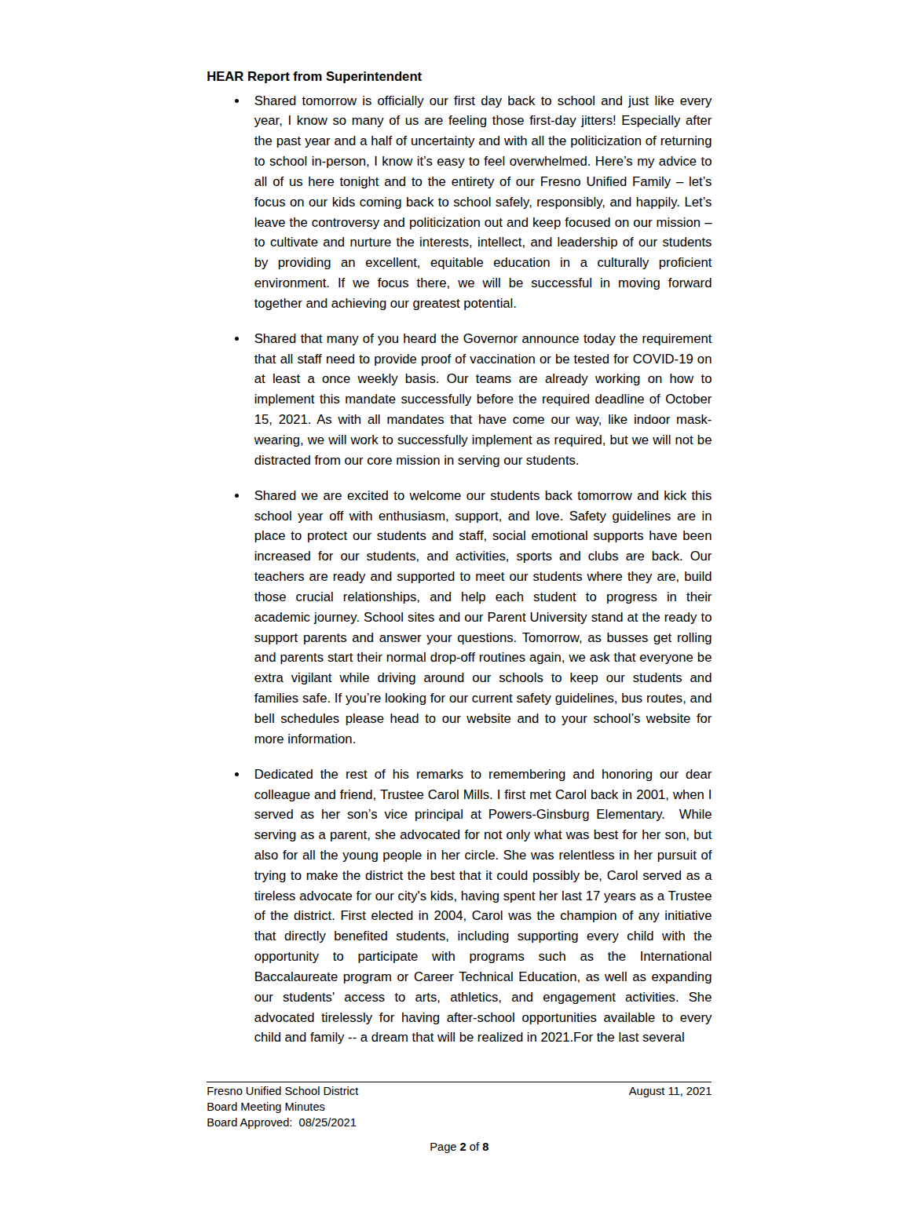HEAR Report from Superintendent
Shared tomorrow is officially our first day back to school and just like every year, I know so many of us are feeling those first-day jitters! Especially after the past year and a half of uncertainty and with all the politicization of returning to school in-person, I know it’s easy to feel overwhelmed. Here’s my advice to all of us here tonight and to the entirety of our Fresno Unified Family – let’s focus on our kids coming back to school safely, responsibly, and happily. Let’s leave the controversy and politicization out and keep focused on our mission – to cultivate and nurture the interests, intellect, and leadership of our students by providing an excellent, equitable education in a culturally proficient environment. If we focus there, we will be successful in moving forward together and achieving our greatest potential.
Shared that many of you heard the Governor announce today the requirement that all staff need to provide proof of vaccination or be tested for COVID-19 on at least a once weekly basis. Our teams are already working on how to implement this mandate successfully before the required deadline of October 15, 2021. As with all mandates that have come our way, like indoor mask-wearing, we will work to successfully implement as required, but we will not be distracted from our core mission in serving our students.
Shared we are excited to welcome our students back tomorrow and kick this school year off with enthusiasm, support, and love. Safety guidelines are in place to protect our students and staff, social emotional supports have been increased for our students, and activities, sports and clubs are back. Our teachers are ready and supported to meet our students where they are, build those crucial relationships, and help each student to progress in their academic journey. School sites and our Parent University stand at the ready to support parents and answer your questions. Tomorrow, as busses get rolling and parents start their normal drop-off routines again, we ask that everyone be extra vigilant while driving around our schools to keep our students and families safe. If you’re looking for our current safety guidelines, bus routes, and bell schedules please head to our website and to your school’s website for more information.
Dedicated the rest of his remarks to remembering and honoring our dear colleague and friend, Trustee Carol Mills. I first met Carol back in 2001, when I served as her son’s vice principal at Powers-Ginsburg Elementary. While serving as a parent, she advocated for not only what was best for her son, but also for all the young people in her circle. She was relentless in her pursuit of trying to make the district the best that it could possibly be, Carol served as a tireless advocate for our city's kids, having spent her last 17 years as a Trustee of the district. First elected in 2004, Carol was the champion of any initiative that directly benefited students, including supporting every child with the opportunity to participate with programs such as the International Baccalaureate program or Career Technical Education, as well as expanding our students' access to arts, athletics, and engagement activities. She advocated tirelessly for having after-school opportunities available to every child and family -- a dream that will be realized in 2021.For the last several
Fresno Unified School District
August 11, 2021
Board Meeting Minutes
Board Approved: 08/25/2021
Page 2 of 8